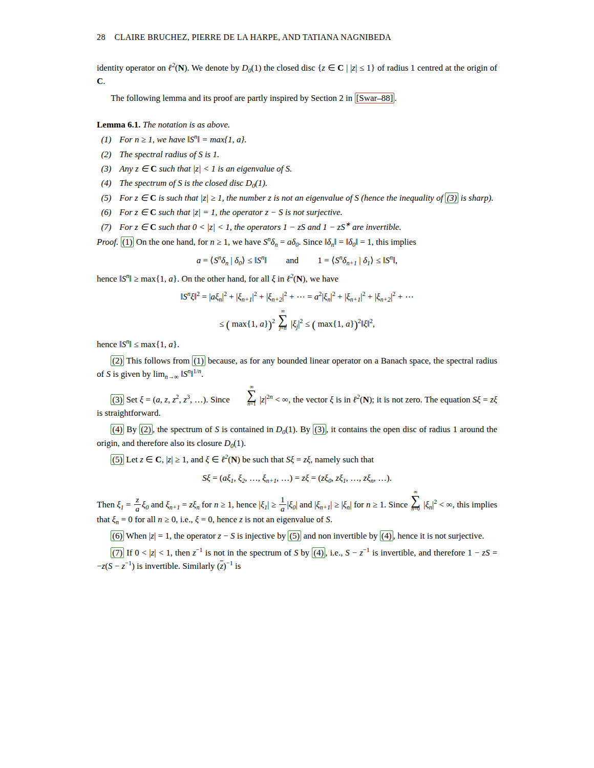28 CLAIRE BRUCHEZ, PIERRE DE LA HARPE, AND TATIANA NAGNIBEDA
identity operator on ℓ2(N). We denote by D0(1) the closed disc {z ∈ C | |z| ≤ 1} of radius 1 centred at the origin of C.
The following lemma and its proof are partly inspired by Section 2 in [Swar–88].
Lemma 6.1. The notation is as above.
(1) For n ≥ 1, we have ‖Sn‖ = max{1, a}.
(2) The spectral radius of S is 1.
(3) Any z ∈ C such that |z| < 1 is an eigenvalue of S.
(4) The spectrum of S is the closed disc D0(1).
(5) For z ∈ C is such that |z| ≥ 1, the number z is not an eigenvalue of S (hence the inequality of (3) is sharp).
(6) For z ∈ C such that |z| = 1, the operator z − S is not surjective.
(7) For z ∈ C such that 0 < |z| < 1, the operators 1 − zS and 1 − zS∗ are invertible.
Proof. (1) On the one hand, for n ≥ 1, we have Snδn = aδ0. Since ‖δn‖ = ‖δ0‖ = 1, this implies
a = ⟨Snδn | δ0⟩ ≤ ‖Sn‖ and 1 = ⟨Snδn+1 | δ1⟩ ≤ ‖Sn‖,
hence ‖Sn‖ ≥ max{1, a}. On the other hand, for all ξ in ℓ2(N), we have
‖Snξ‖2 = |aξn|2 + |ξn+1|2 + |ξn+2|2 + ⋯ = a2|ξn|2 + |ξn+1|2 + |ξn+2|2 + ⋯
≤ ( max{1, a})2 ∞∑j=n |ξj|2 ≤ ( max{1, a})2‖ξ‖2,
hence ‖Sn‖ ≤ max{1, a}.
(2) This follows from (1) because, as for any bounded linear operator on a Banach space, the spectral radius of S is given by limn→∞ ‖Sn‖1/n.
(3) Set ξ = (a, z, z2, z3, …). Since ∞∑n=1 |z|2n < ∞, the vector ξ is in ℓ2(N); it is not zero. The equation Sξ = zξ is straightforward.
(4) By (2), the spectrum of S is contained in D0(1). By (3), it contains the open disc of radius 1 around the origin, and therefore also its closure D0(1).
(5) Let z ∈ C, |z| ≥ 1, and ξ ∈ ℓ2(N) be such that Sξ = zξ, namely such that
Sξ = (aξ1, ξ2, …, ξn+1, …) = zξ = (zξ0, zξ1, …, zξn, …).
Then ξ1 = za ξ0 and ξn+1 = zξn for n ≥ 1, hence |ξ1| ≥ 1 a|ξ0| and |ξn+1| ≥ |ξn| for n ≥ 1. Since ∞∑n=0 |ξn|2 < ∞, this implies that ξn = 0 for all n ≥ 0, i.e., ξ = 0, hence z is not an eigenvalue of S.
(6) When |z| = 1, the operator z − S is injective by (5) and non invertible by (4), hence it is not surjective.
(7) If 0 < |z| < 1, then z−1 is not in the spectrum of S by (4), i.e., S − z−1 is invertible, and therefore 1 − zS = −z(S − z−1) is invertible. Similarly (z)−1 is